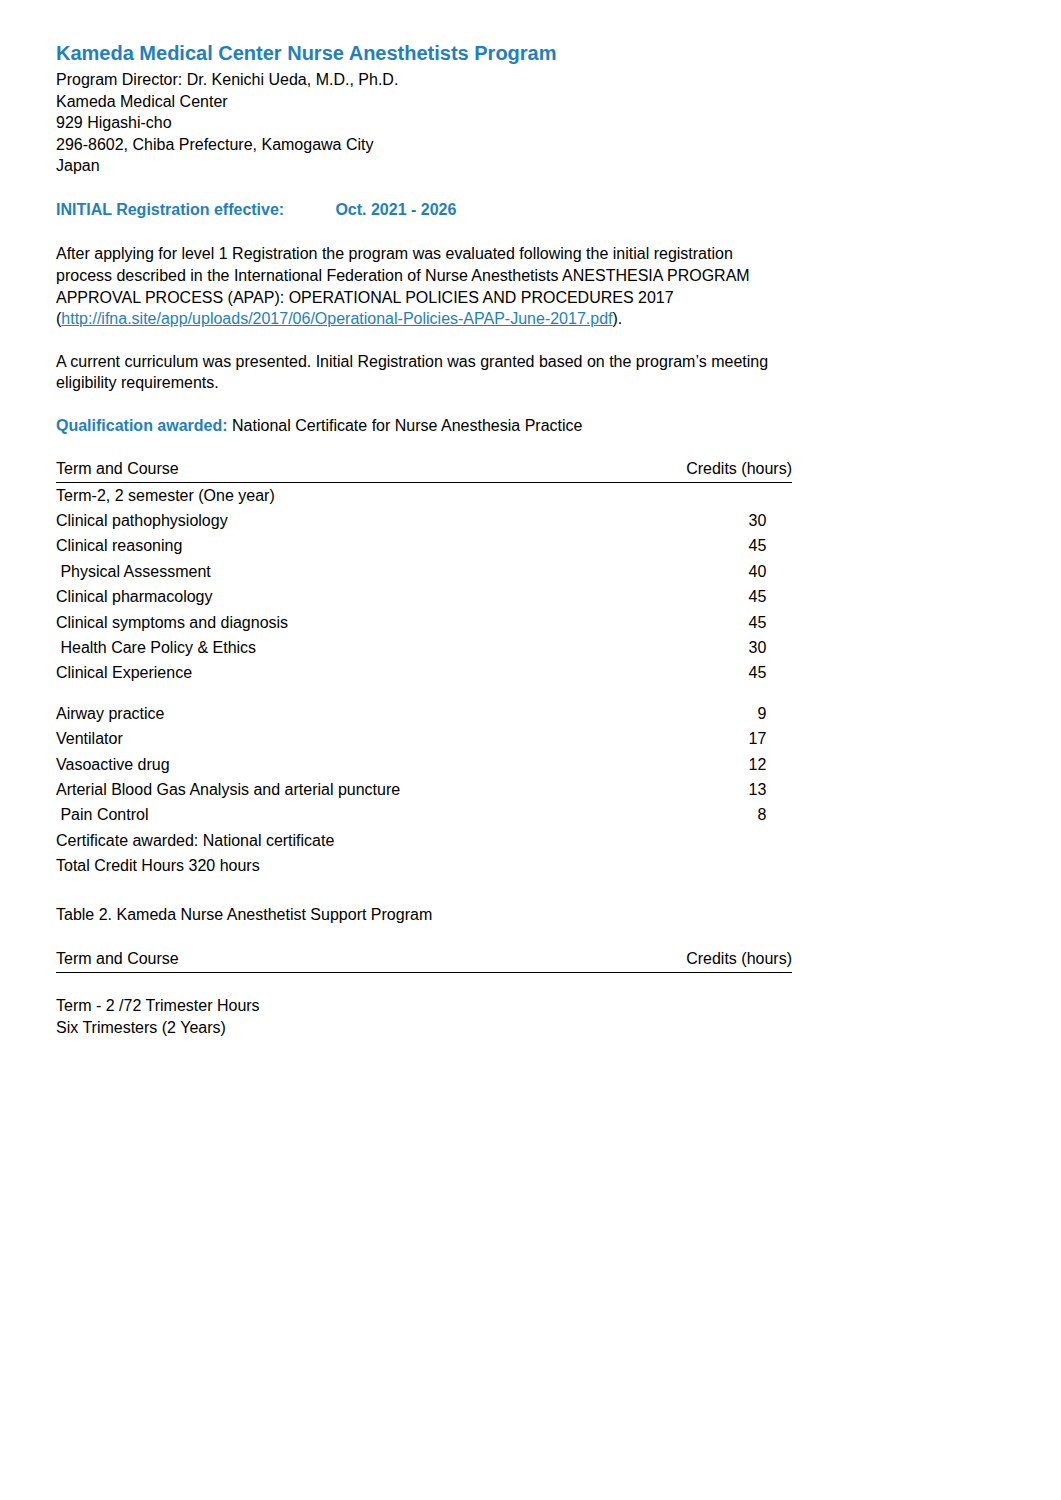Kameda Medical Center Nurse Anesthetists Program
Program Director: Dr. Kenichi Ueda, M.D., Ph.D.
Kameda Medical Center
929 Higashi-cho
296-8602, Chiba Prefecture, Kamogawa City
Japan
INITIAL Registration effective:Oct. 2021 - 2026
After applying for level 1 Registration the program was evaluated following the initial registration process described in the International Federation of Nurse Anesthetists ANESTHESIA PROGRAM APPROVAL PROCESS (APAP): OPERATIONAL POLICIES AND PROCEDURES 2017 (http://ifna.site/app/uploads/2017/06/Operational-Policies-APAP-June-2017.pdf).
A current curriculum was presented. Initial Registration was granted based on the program’s meeting eligibility requirements.
Qualification awarded: National Certificate for Nurse Anesthesia Practice
| Term and Course | Credits (hours) |
| --- | --- |
| Term-2, 2 semester (One year) | |
| Clinical pathophysiology | 30 |
| Clinical reasoning | 45 |
| Physical Assessment | 40 |
| Clinical pharmacology | 45 |
| Clinical symptoms and diagnosis | 45 |
| Health Care Policy & Ethics | 30 |
| Clinical Experience | 45 |
| Airway practice | 9 |
| Ventilator | 17 |
| Vasoactive drug | 12 |
| Arterial Blood Gas Analysis and arterial puncture | 13 |
| Pain Control | 8 |
| Certificate awarded: National certificate | |
| Total Credit Hours 320 hours | |
Table 2. Kameda Nurse Anesthetist Support Program
| Term and Course | Credits (hours) |
| --- | --- |
Term - 2 /72 Trimester Hours
Six Trimesters (2 Years)